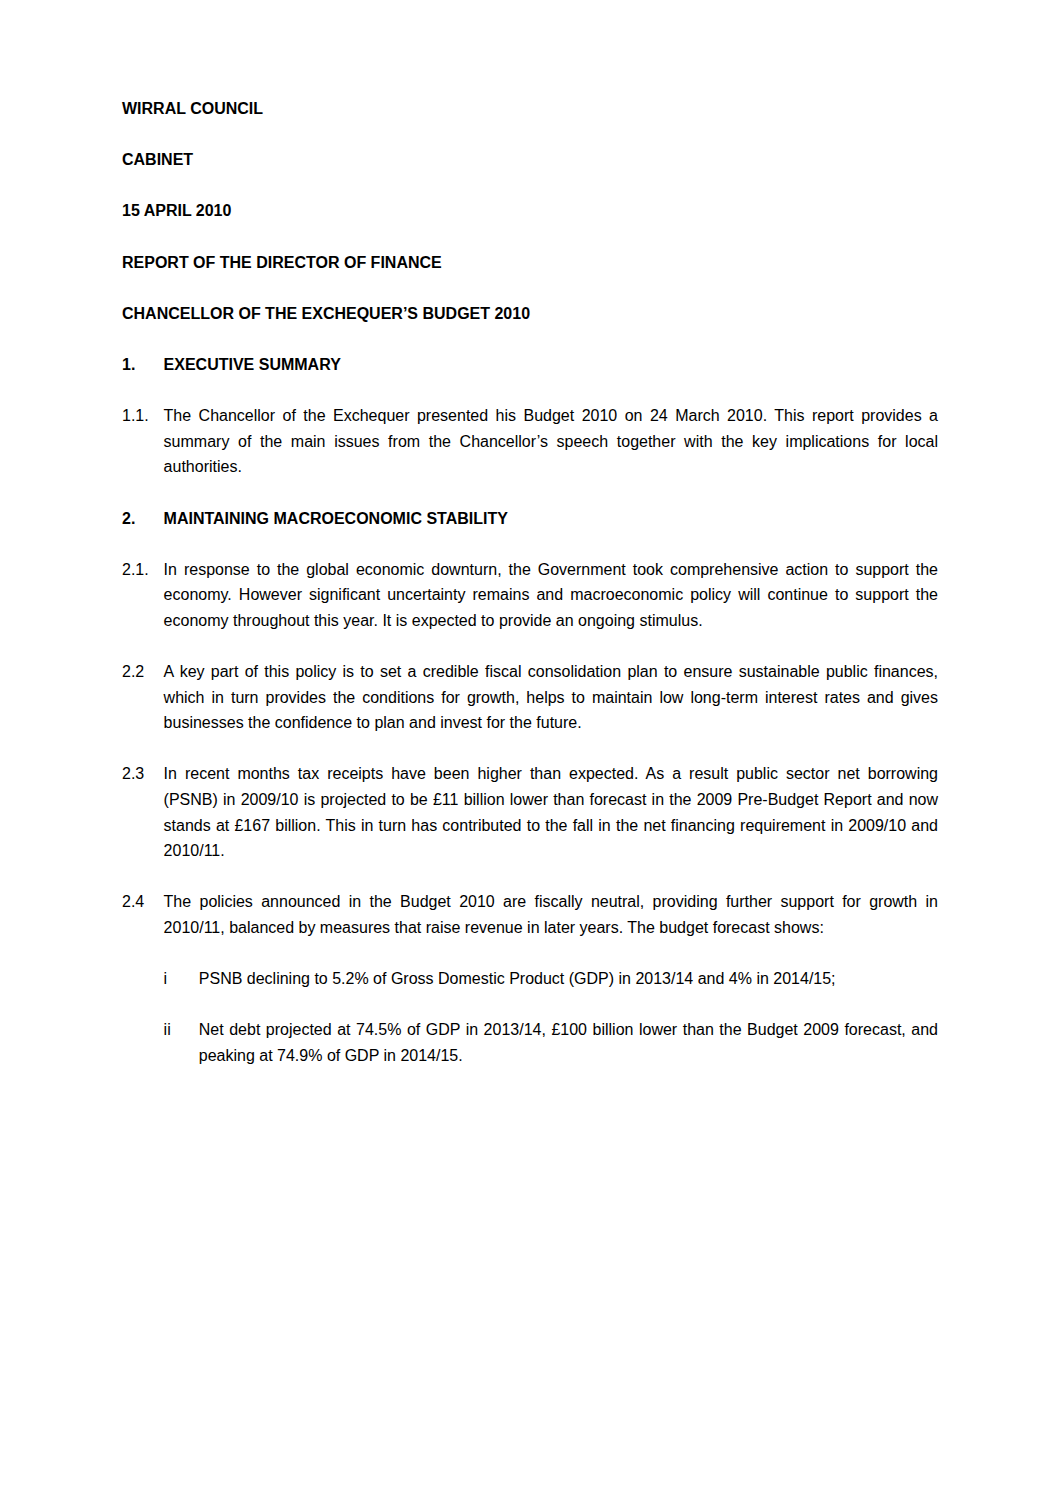WIRRAL COUNCIL
CABINET
15 APRIL 2010
REPORT OF THE DIRECTOR OF FINANCE
CHANCELLOR OF THE EXCHEQUER’S BUDGET 2010
1. EXECUTIVE SUMMARY
1.1. The Chancellor of the Exchequer presented his Budget 2010 on 24 March 2010. This report provides a summary of the main issues from the Chancellor’s speech together with the key implications for local authorities.
2. MAINTAINING MACROECONOMIC STABILITY
2.1. In response to the global economic downturn, the Government took comprehensive action to support the economy. However significant uncertainty remains and macroeconomic policy will continue to support the economy throughout this year. It is expected to provide an ongoing stimulus.
2.2 A key part of this policy is to set a credible fiscal consolidation plan to ensure sustainable public finances, which in turn provides the conditions for growth, helps to maintain low long-term interest rates and gives businesses the confidence to plan and invest for the future.
2.3 In recent months tax receipts have been higher than expected. As a result public sector net borrowing (PSNB) in 2009/10 is projected to be £11 billion lower than forecast in the 2009 Pre-Budget Report and now stands at £167 billion. This in turn has contributed to the fall in the net financing requirement in 2009/10 and 2010/11.
2.4 The policies announced in the Budget 2010 are fiscally neutral, providing further support for growth in 2010/11, balanced by measures that raise revenue in later years. The budget forecast shows:
i PSNB declining to 5.2% of Gross Domestic Product (GDP) in 2013/14 and 4% in 2014/15;
ii Net debt projected at 74.5% of GDP in 2013/14, £100 billion lower than the Budget 2009 forecast, and peaking at 74.9% of GDP in 2014/15.